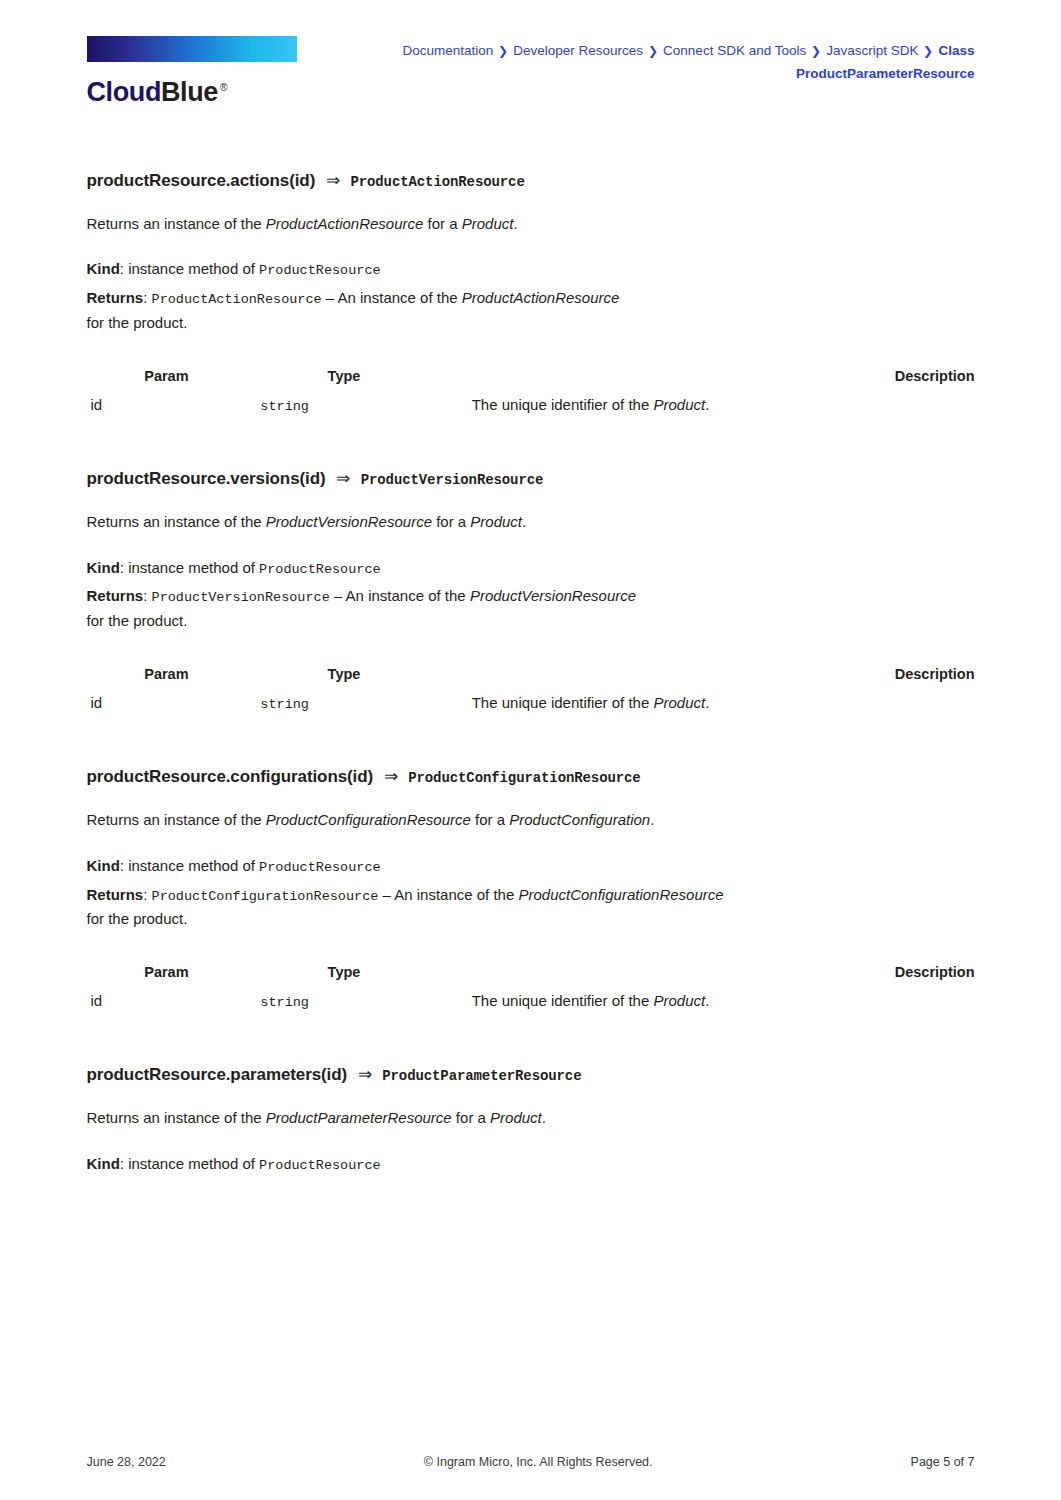Cloud Blue®
Documentation❯Developer Resources❯Connect SDK and Tools❯Javascript SDK❯Class ProductParameterResource
productResource.actions(id) ⇒ ProductActionResource
Returns an instance of the ProductActionResource for a Product.
Kind: instance method of ProductResource
Returns: ProductActionResource – An instance of the ProductActionResource
for the product.
| Param | Type | Description |
| --- | --- | --- |
| id | string | The unique identifier of the Product . |
productResource.versions(id) ⇒ ProductVersionResource
Returns an instance of the ProductVersionResource for a Product.
Kind: instance method of ProductResource
Returns: ProductVersionResource – An instance of the ProductVersionResource
for the product.
| Param | Type | Description |
| --- | --- | --- |
| id | string | The unique identifier of the Product . |
productResource.configurations(id) ⇒ ProductConfigurationResource
Returns an instance of the ProductConfigurationResource for a ProductConfiguration.
Kind: instance method of ProductResource
Returns: ProductConfigurationResource – An instance of the ProductConfigurationResource
for the product.
| Param | Type | Description |
| --- | --- | --- |
| id | string | The unique identifier of the Product . |
productResource.parameters(id) ⇒ ProductParameterResource
Returns an instance of the ProductParameterResource for a Product.
Kind: instance method of ProductResource
June 28, 2022
© Ingram Micro, Inc. All Rights Reserved.
Page 5 of 7